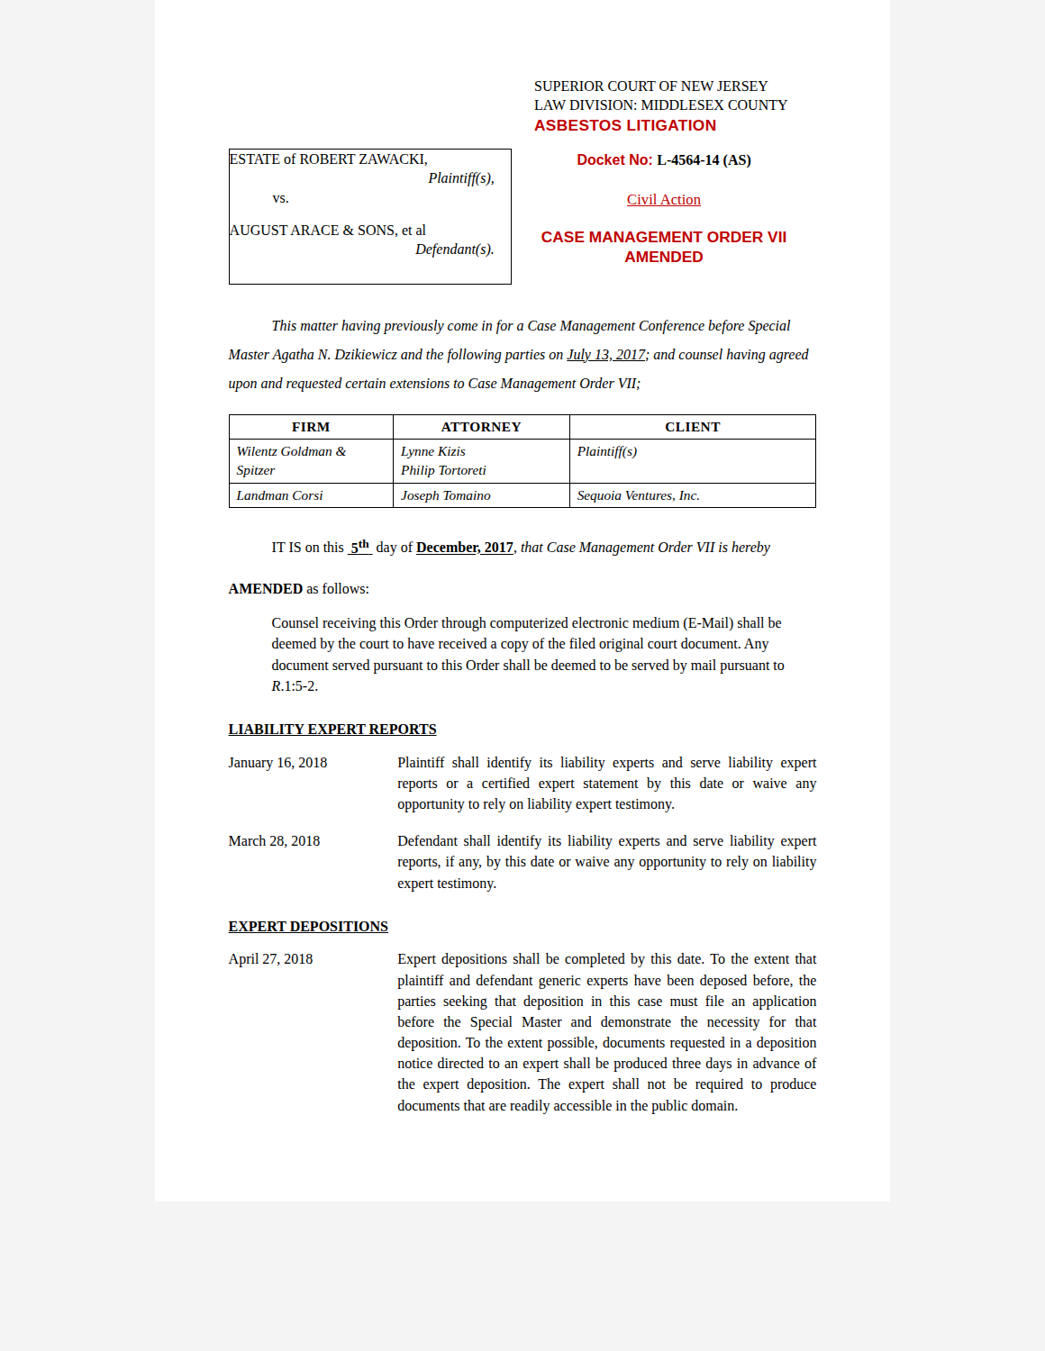SUPERIOR COURT OF NEW JERSEY
LAW DIVISION: MIDDLESEX COUNTY
ASBESTOS LITIGATION
| ESTATE of ROBERT ZAWACKI, Plaintiff(s), vs. AUGUST ARACE & SONS, et al Defendant(s). | Docket No: L-4564-14 (AS) Civil Action CASE MANAGEMENT ORDER VII AMENDED |
This matter having previously come in for a Case Management Conference before Special Master Agatha N. Dzikiewicz and the following parties on July 13, 2017; and counsel having agreed upon and requested certain extensions to Case Management Order VII;
| FIRM | ATTORNEY | CLIENT |
| --- | --- | --- |
| Wilentz Goldman & Spitzer | Lynne Kizis Philip Tortoreti | Plaintiff(s) |
| Landman Corsi | Joseph Tomaino | Sequoia Ventures, Inc. |
IT IS on this 5th day of December, 2017, that Case Management Order VII is hereby
AMENDED as follows:
Counsel receiving this Order through computerized electronic medium (E-Mail) shall be deemed by the court to have received a copy of the filed original court document. Any document served pursuant to this Order shall be deemed to be served by mail pursuant to R.1:5-2.
LIABILITY EXPERT REPORTS
January 16, 2018
Plaintiff shall identify its liability experts and serve liability expert reports or a certified expert statement by this date or waive any opportunity to rely on liability expert testimony.
March 28, 2018
Defendant shall identify its liability experts and serve liability expert reports, if any, by this date or waive any opportunity to rely on liability expert testimony.
EXPERT DEPOSITIONS
April 27, 2018
Expert depositions shall be completed by this date. To the extent that plaintiff and defendant generic experts have been deposed before, the parties seeking that deposition in this case must file an application before the Special Master and demonstrate the necessity for that deposition. To the extent possible, documents requested in a deposition notice directed to an expert shall be produced three days in advance of the expert deposition. The expert shall not be required to produce documents that are readily accessible in the public domain.